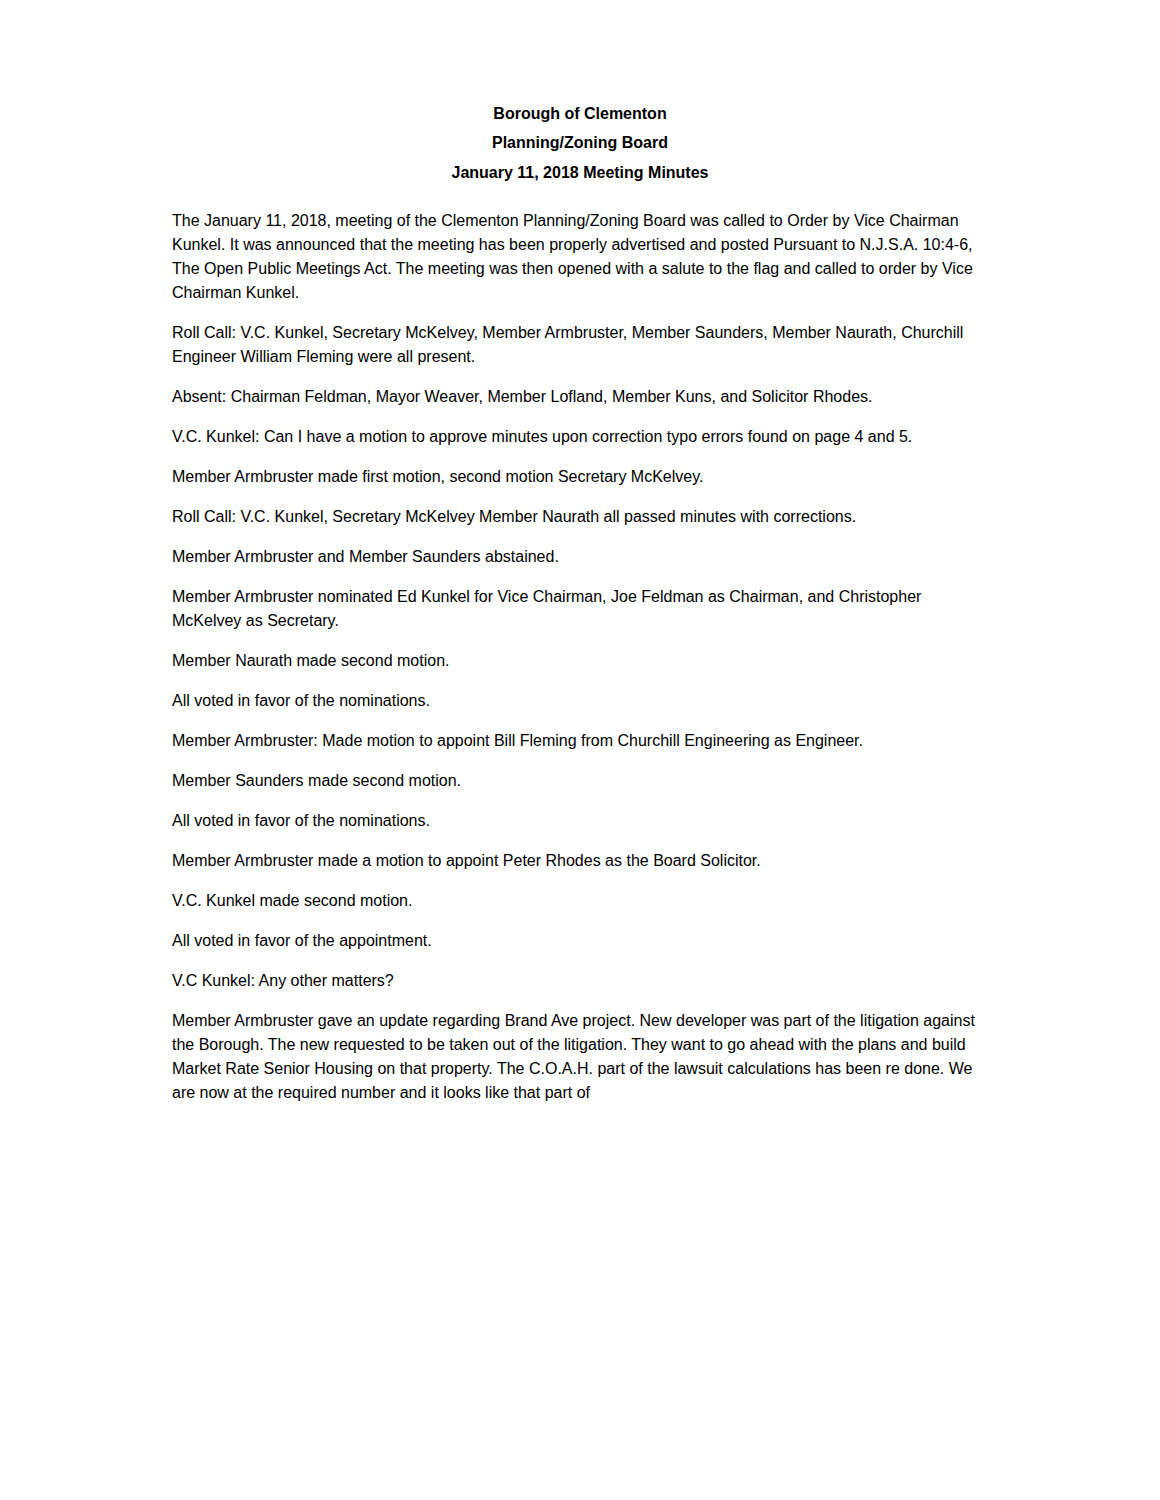Borough of Clementon
Planning/Zoning Board
January 11, 2018 Meeting Minutes
The January 11, 2018, meeting of the Clementon Planning/Zoning Board was called to Order by Vice Chairman Kunkel. It was announced that the meeting has been properly advertised and posted Pursuant to N.J.S.A. 10:4-6, The Open Public Meetings Act. The meeting was then opened with a salute to the flag and called to order by Vice Chairman Kunkel.
Roll Call: V.C. Kunkel, Secretary McKelvey, Member Armbruster, Member Saunders, Member Naurath, Churchill Engineer William Fleming were all present.
Absent: Chairman Feldman, Mayor Weaver, Member Lofland, Member Kuns, and Solicitor Rhodes.
V.C. Kunkel: Can I have a motion to approve minutes upon correction typo errors found on page 4 and 5.
Member Armbruster made first motion, second motion Secretary McKelvey.
Roll Call: V.C. Kunkel, Secretary McKelvey Member Naurath all passed minutes with corrections.
Member Armbruster and Member Saunders abstained.
Member Armbruster nominated Ed Kunkel for Vice Chairman, Joe Feldman as Chairman, and Christopher McKelvey as Secretary.
Member Naurath made second motion.
All voted in favor of the nominations.
Member Armbruster: Made motion to appoint Bill Fleming from Churchill Engineering as Engineer.
Member Saunders made second motion.
All voted in favor of the nominations.
Member Armbruster made a motion to appoint Peter Rhodes as the Board Solicitor.
V.C. Kunkel made second motion.
All voted in favor of the appointment.
V.C Kunkel: Any other matters?
Member Armbruster gave an update regarding Brand Ave project. New developer was part of the litigation against the Borough. The new requested to be taken out of the litigation. They want to go ahead with the plans and build Market Rate Senior Housing on that property. The C.O.A.H. part of the lawsuit calculations has been re done. We are now at the required number and it looks like that part of